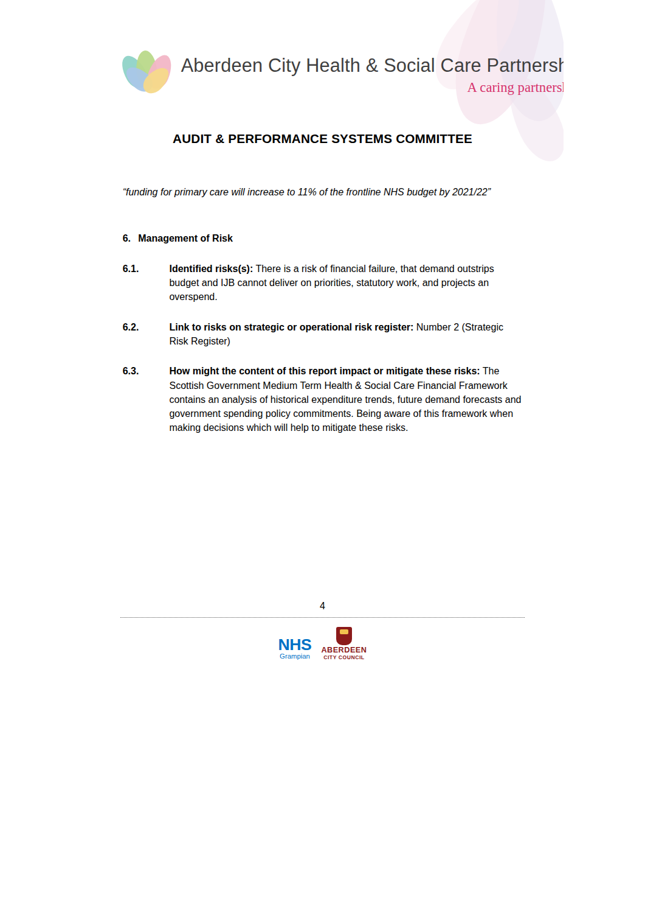Aberdeen City Health & Social Care Partnership
A caring partnership
AUDIT & PERFORMANCE SYSTEMS COMMITTEE
“funding for primary care will increase to 11% of the frontline NHS budget by 2021/22”
6. Management of Risk
6.1. Identified risks(s): There is a risk of financial failure, that demand outstrips budget and IJB cannot deliver on priorities, statutory work, and projects an overspend.
6.2. Link to risks on strategic or operational risk register: Number 2 (Strategic Risk Register)
6.3. How might the content of this report impact or mitigate these risks: The Scottish Government Medium Term Health & Social Care Financial Framework contains an analysis of historical expenditure trends, future demand forecasts and government spending policy commitments. Being aware of this framework when making decisions which will help to mitigate these risks.
4
NHS
Grampian
ABERDEEN
CITY COUNCIL